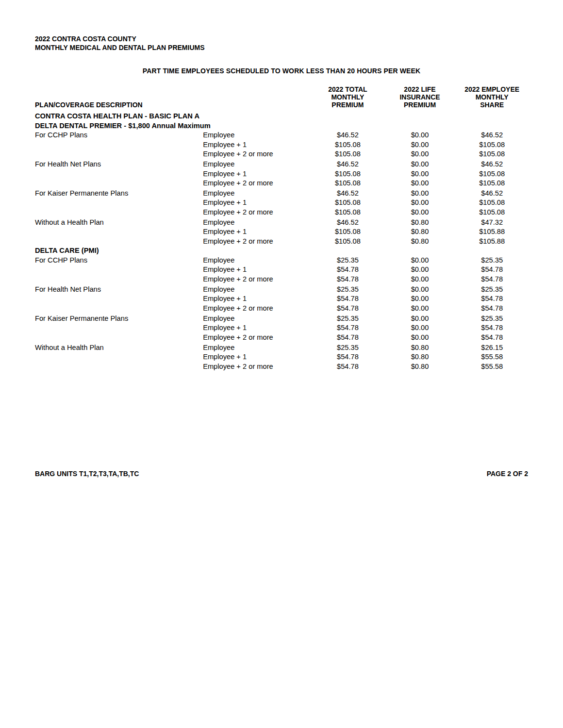2022 CONTRA COSTA COUNTY
MONTHLY MEDICAL AND DENTAL PLAN PREMIUMS
PART TIME EMPLOYEES SCHEDULED TO WORK LESS THAN 20 HOURS PER WEEK
| PLAN/COVERAGE DESCRIPTION | | 2022 TOTAL MONTHLY PREMIUM | 2022 LIFE INSURANCE PREMIUM | 2022 EMPLOYEE MONTHLY SHARE |
| --- | --- | --- | --- | --- |
| CONTRA COSTA HEALTH PLAN - BASIC PLAN A |
| DELTA DENTAL PREMIER - $1,800 Annual Maximum |
| For CCHP Plans | Employee | $46.52 | $0.00 | $46.52 |
| | Employee + 1 | $105.08 | $0.00 | $105.08 |
| | Employee + 2 or more | $105.08 | $0.00 | $105.08 |
| For Health Net Plans | Employee | $46.52 | $0.00 | $46.52 |
| | Employee + 1 | $105.08 | $0.00 | $105.08 |
| | Employee + 2 or more | $105.08 | $0.00 | $105.08 |
| For Kaiser Permanente Plans | Employee | $46.52 | $0.00 | $46.52 |
| | Employee + 1 | $105.08 | $0.00 | $105.08 |
| | Employee + 2 or more | $105.08 | $0.00 | $105.08 |
| Without a Health Plan | Employee | $46.52 | $0.80 | $47.32 |
| | Employee + 1 | $105.08 | $0.80 | $105.88 |
| | Employee + 2 or more | $105.08 | $0.80 | $105.88 |
| DELTA CARE (PMI) |
| For CCHP Plans | Employee | $25.35 | $0.00 | $25.35 |
| | Employee + 1 | $54.78 | $0.00 | $54.78 |
| | Employee + 2 or more | $54.78 | $0.00 | $54.78 |
| For Health Net Plans | Employee | $25.35 | $0.00 | $25.35 |
| | Employee + 1 | $54.78 | $0.00 | $54.78 |
| | Employee + 2 or more | $54.78 | $0.00 | $54.78 |
| For Kaiser Permanente Plans | Employee | $25.35 | $0.00 | $25.35 |
| | Employee + 1 | $54.78 | $0.00 | $54.78 |
| | Employee + 2 or more | $54.78 | $0.00 | $54.78 |
| Without a Health Plan | Employee | $25.35 | $0.80 | $26.15 |
| | Employee + 1 | $54.78 | $0.80 | $55.58 |
| | Employee + 2 or more | $54.78 | $0.80 | $55.58 |
BARG UNITS T1,T2,T3,TA,TB,TC PAGE 2 OF 2